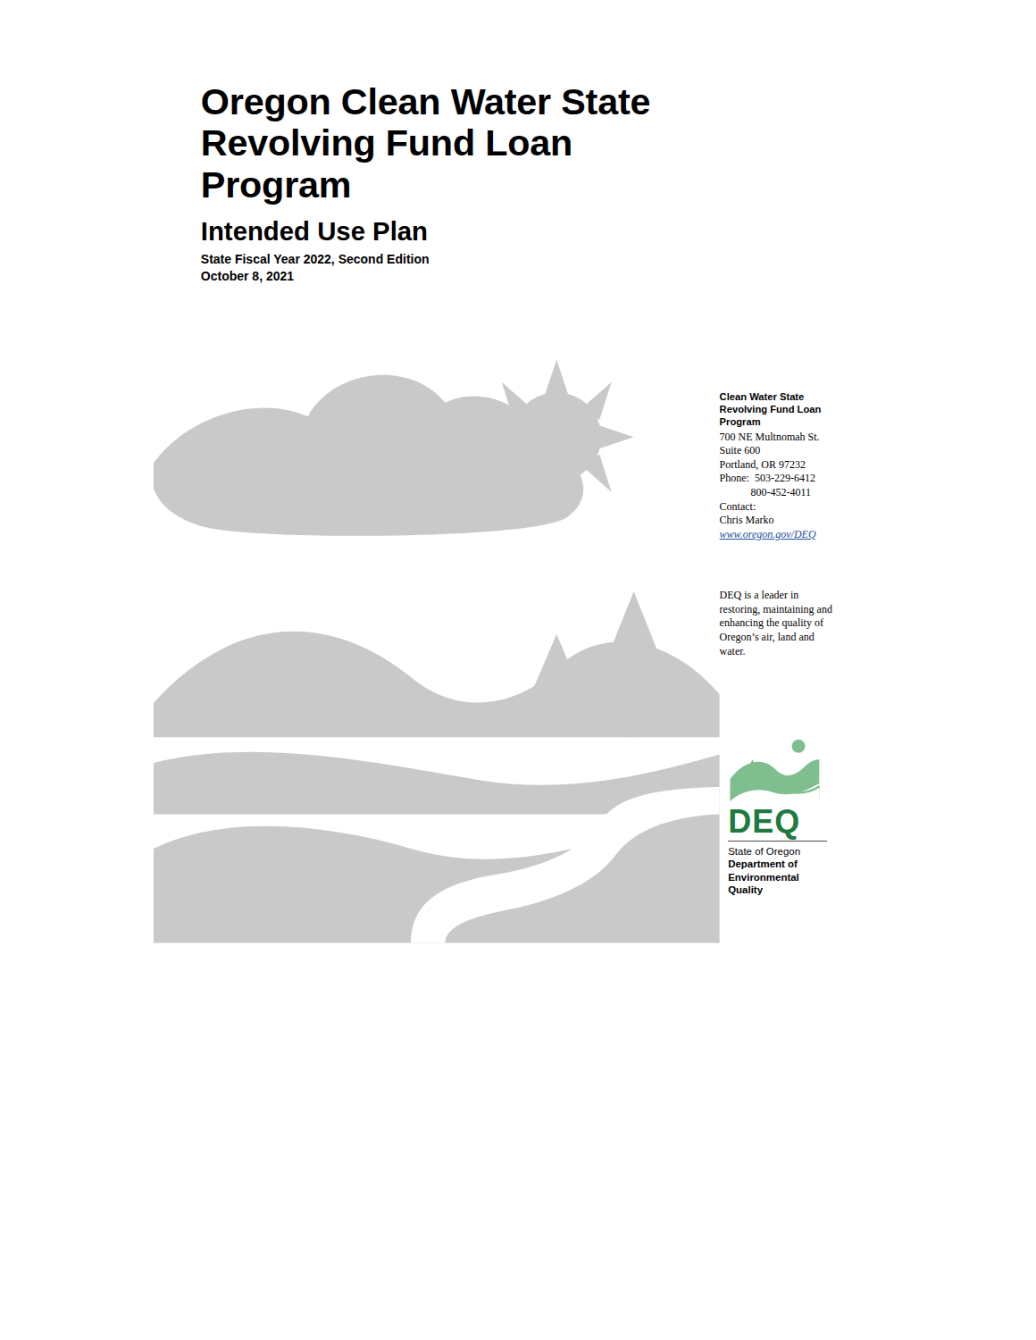Oregon Clean Water State Revolving Fund Loan Program
Intended Use Plan
State Fiscal Year 2022, Second Edition
October 8, 2021
Clean Water State Revolving Fund Loan Program
700 NE Multnomah St.
Suite 600
Portland, OR 97232
Phone: 503-229-6412
800-452-4011
Contact:
Chris Marko
www.oregon.gov/DEQ
DEQ is a leader in restoring, maintaining and enhancing the quality of Oregon’s air, land and water.
DEQ
State of Oregon
Department of
Environmental
Quality